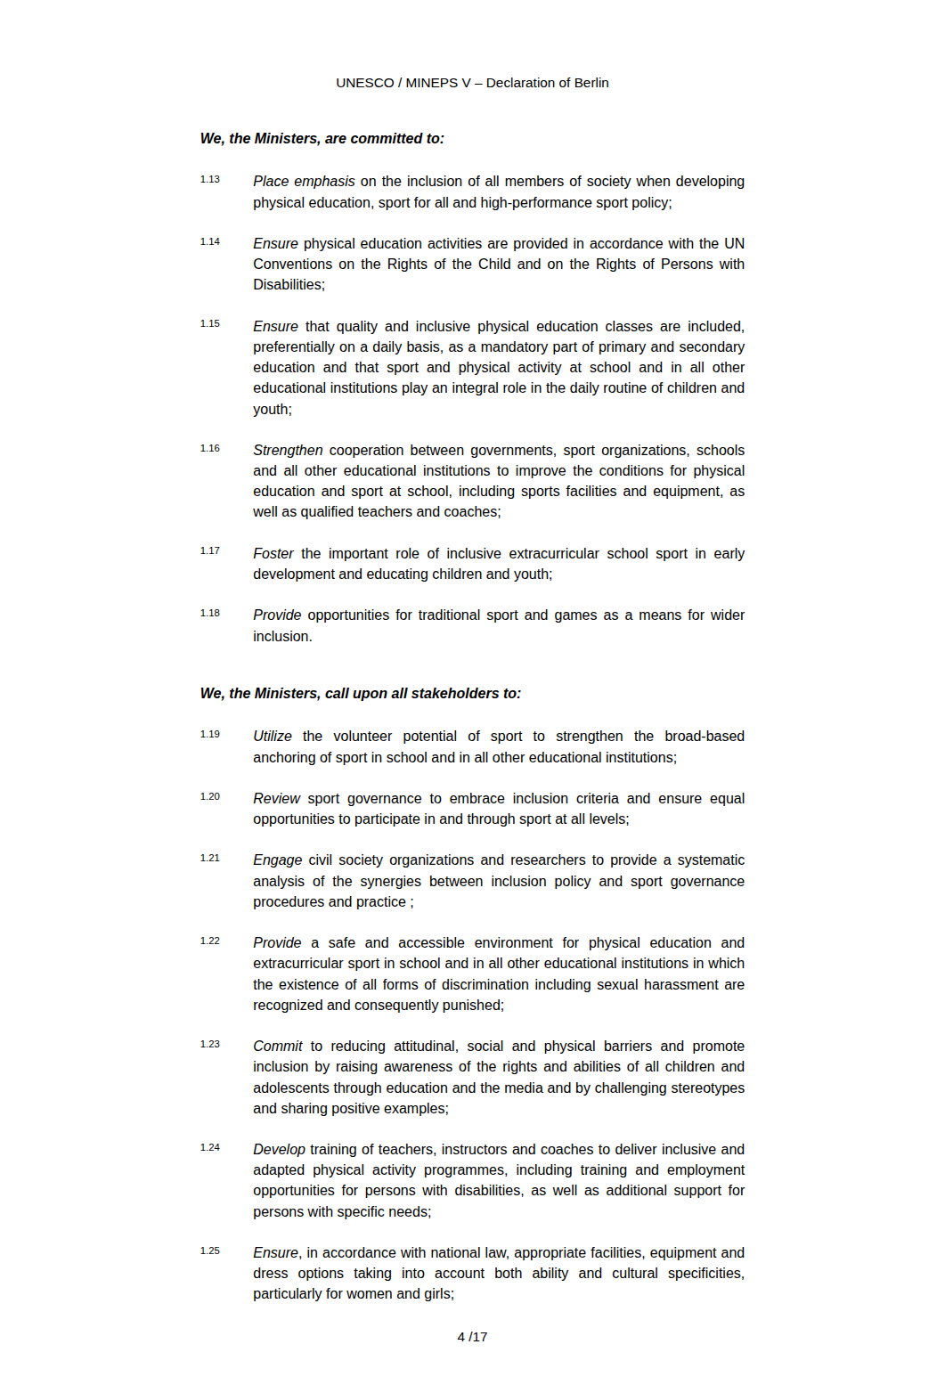UNESCO / MINEPS V – Declaration of Berlin
We, the Ministers, are committed to:
1.13
Place emphasis on the inclusion of all members of society when developing physical education, sport for all and high-performance sport policy;
1.14
Ensure physical education activities are provided in accordance with the UN Conventions on the Rights of the Child and on the Rights of Persons with Disabilities;
1.15
Ensure that quality and inclusive physical education classes are included, preferentially on a daily basis, as a mandatory part of primary and secondary education and that sport and physical activity at school and in all other educational institutions play an integral role in the daily routine of children and youth;
1.16
Strengthen cooperation between governments, sport organizations, schools and all other educational institutions to improve the conditions for physical education and sport at school, including sports facilities and equipment, as well as qualified teachers and coaches;
1.17
Foster the important role of inclusive extracurricular school sport in early development and educating children and youth;
1.18
Provide opportunities for traditional sport and games as a means for wider inclusion.
We, the Ministers, call upon all stakeholders to:
1.19
Utilize the volunteer potential of sport to strengthen the broad-based anchoring of sport in school and in all other educational institutions;
1.20
Review sport governance to embrace inclusion criteria and ensure equal opportunities to participate in and through sport at all levels;
1.21
Engage civil society organizations and researchers to provide a systematic analysis of the synergies between inclusion policy and sport governance procedures and practice ;
1.22
Provide a safe and accessible environment for physical education and extracurricular sport in school and in all other educational institutions in which the existence of all forms of discrimination including sexual harassment are recognized and consequently punished;
1.23
Commit to reducing attitudinal, social and physical barriers and promote inclusion by raising awareness of the rights and abilities of all children and adolescents through education and the media and by challenging stereotypes and sharing positive examples;
1.24
Develop training of teachers, instructors and coaches to deliver inclusive and adapted physical activity programmes, including training and employment opportunities for persons with disabilities, as well as additional support for persons with specific needs;
1.25
Ensure, in accordance with national law, appropriate facilities, equipment and dress options taking into account both ability and cultural specificities, particularly for women and girls;
4 /17